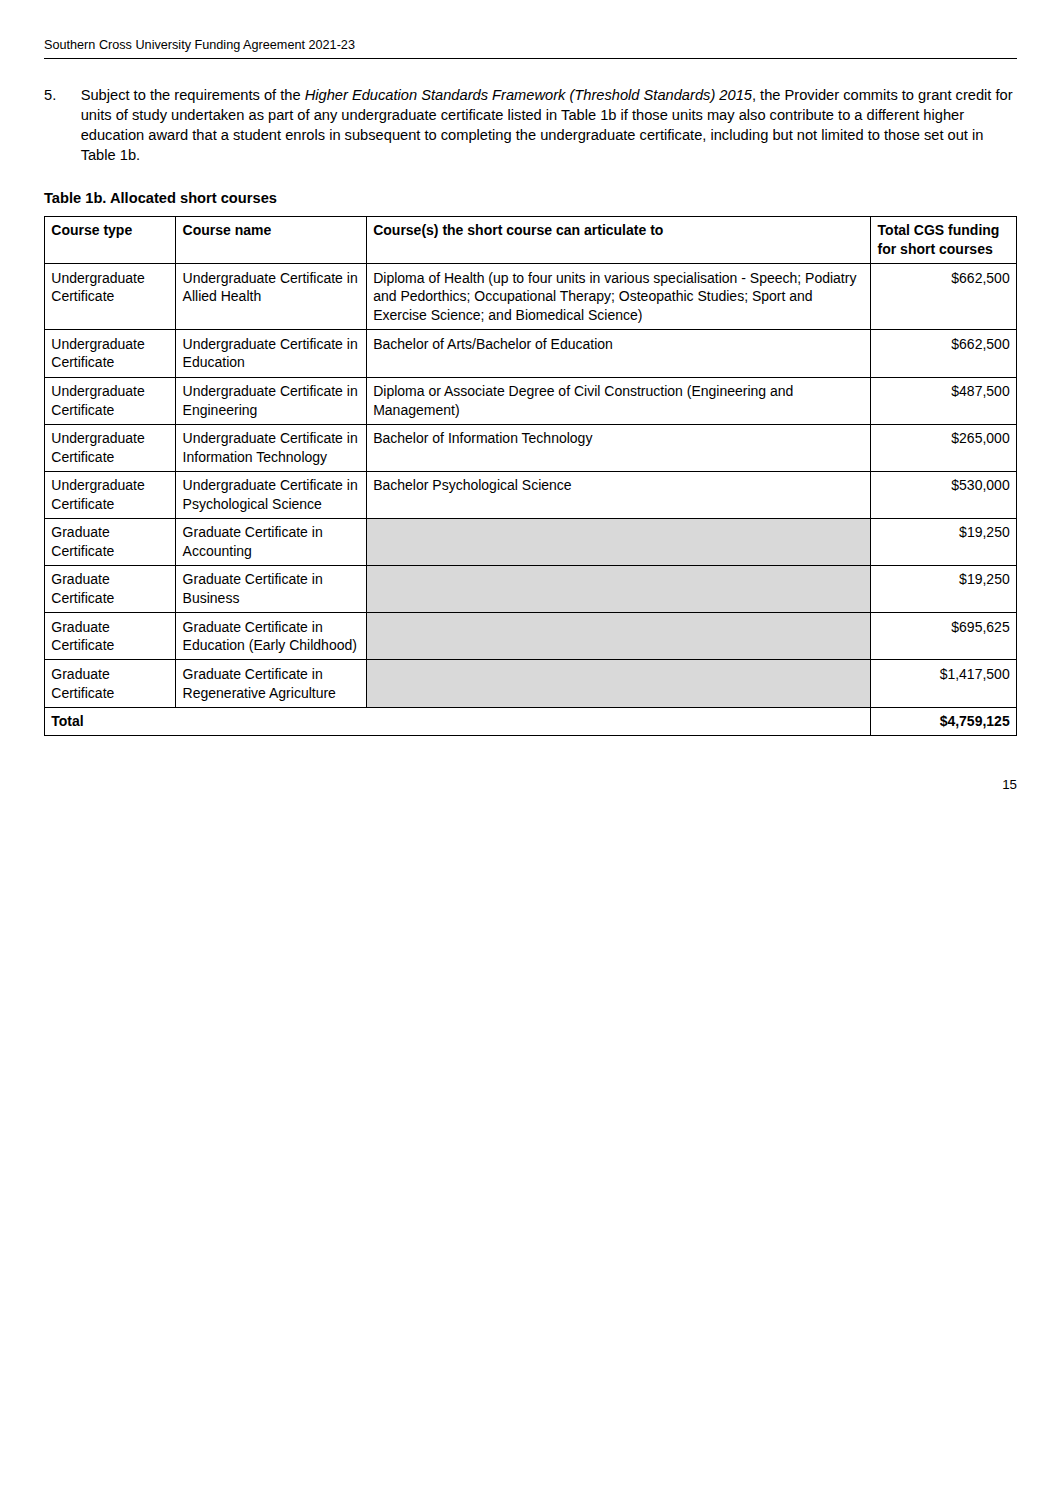Southern Cross University Funding Agreement 2021-23
5.
Subject to the requirements of the Higher Education Standards Framework (Threshold Standards) 2015, the Provider commits to grant credit for units of study undertaken as part of any undergraduate certificate listed in Table 1b if those units may also contribute to a different higher education award that a student enrols in subsequent to completing the undergraduate certificate, including but not limited to those set out in Table 1b.
Table 1b. Allocated short courses
| Course type | Course name | Course(s) the short course can articulate to | Total CGS funding for short courses |
| --- | --- | --- | --- |
| Undergraduate Certificate | Undergraduate Certificate in Allied Health | Diploma of Health (up to four units in various specialisation - Speech; Podiatry and Pedorthics; Occupational Therapy; Osteopathic Studies; Sport and Exercise Science; and Biomedical Science) | $662,500 |
| Undergraduate Certificate | Undergraduate Certificate in Education | Bachelor of Arts/Bachelor of Education | $662,500 |
| Undergraduate Certificate | Undergraduate Certificate in Engineering | Diploma or Associate Degree of Civil Construction (Engineering and Management) | $487,500 |
| Undergraduate Certificate | Undergraduate Certificate in Information Technology | Bachelor of Information Technology | $265,000 |
| Undergraduate Certificate | Undergraduate Certificate in Psychological Science | Bachelor Psychological Science | $530,000 |
| Graduate Certificate | Graduate Certificate in Accounting | | $19,250 |
| Graduate Certificate | Graduate Certificate in Business | | $19,250 |
| Graduate Certificate | Graduate Certificate in Education (Early Childhood) | | $695,625 |
| Graduate Certificate | Graduate Certificate in Regenerative Agriculture | | $1,417,500 |
| Total | $4,759,125 |
15